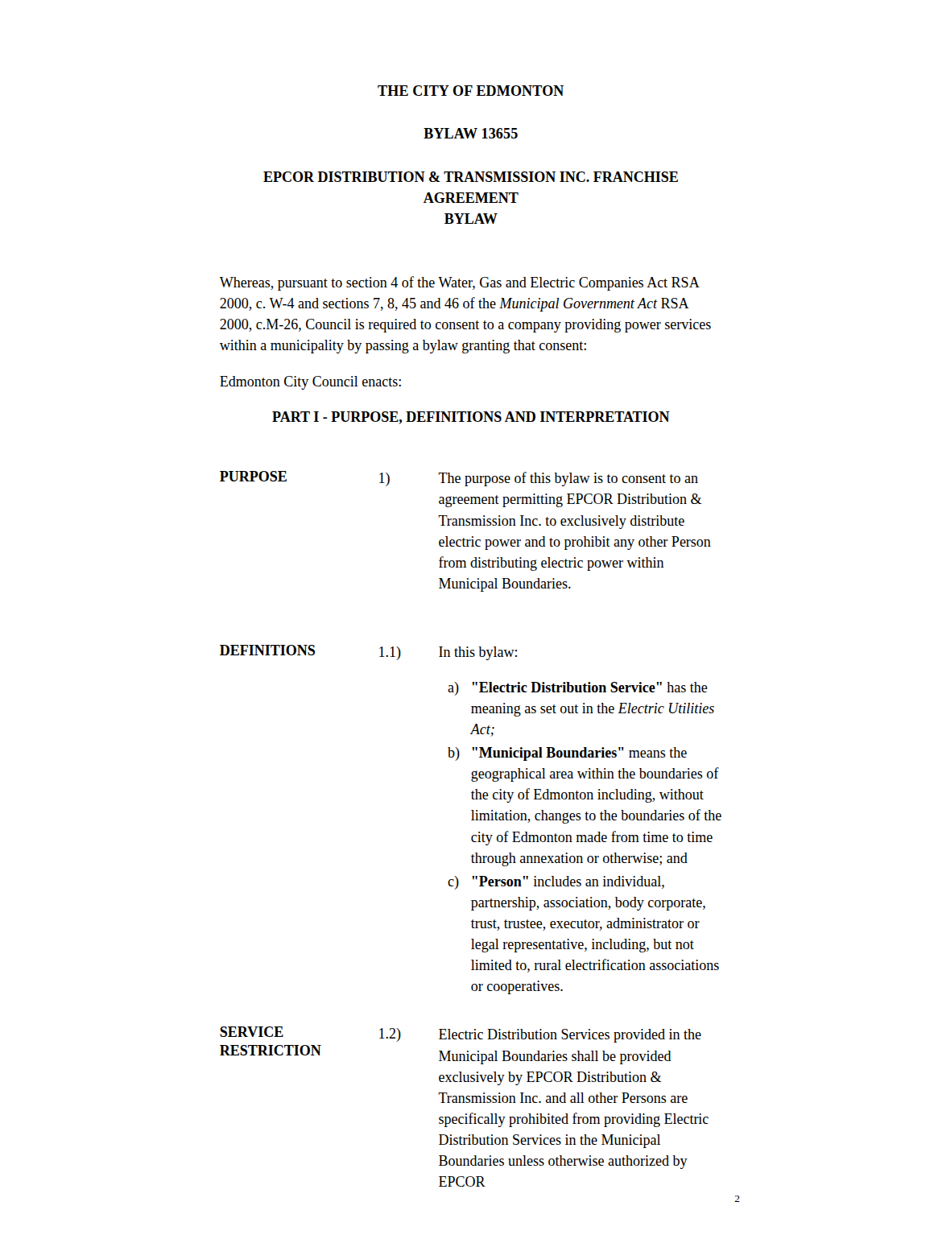THE CITY OF EDMONTON
BYLAW 13655
EPCOR DISTRIBUTION & TRANSMISSION INC. FRANCHISE AGREEMENT
BYLAW
Whereas, pursuant to section 4 of the Water, Gas and Electric Companies Act RSA 2000, c. W-4 and sections 7, 8, 45 and 46 of the Municipal Government Act RSA 2000, c.M-26, Council is required to consent to a company providing power services within a municipality by passing a bylaw granting that consent:
Edmonton City Council enacts:
PART I - PURPOSE, DEFINITIONS AND INTERPRETATION
| PURPOSE | 1) | The purpose of this bylaw is to consent to an agreement permitting EPCOR Distribution & Transmission Inc. to exclusively distribute electric power and to prohibit any other Person from distributing electric power within Municipal Boundaries. |
| DEFINITIONS | 1.1) | In this bylaw: a) "Electric Distribution Service" has the meaning as set out in the Electric Utilities Act; b) "Municipal Boundaries" means the geographical area within the boundaries of the city of Edmonton including, without limitation, changes to the boundaries of the city of Edmonton made from time to time through annexation or otherwise; and c) "Person" includes an individual, partnership, association, body corporate, trust, trustee, executor, administrator or legal representative, including, but not limited to, rural electrification associations or cooperatives. |
| SERVICE RESTRICTION | 1.2) | Electric Distribution Services provided in the Municipal Boundaries shall be provided exclusively by EPCOR Distribution & Transmission Inc. and all other Persons are specifically prohibited from providing Electric Distribution Services in the Municipal Boundaries unless otherwise authorized by EPCOR |
2